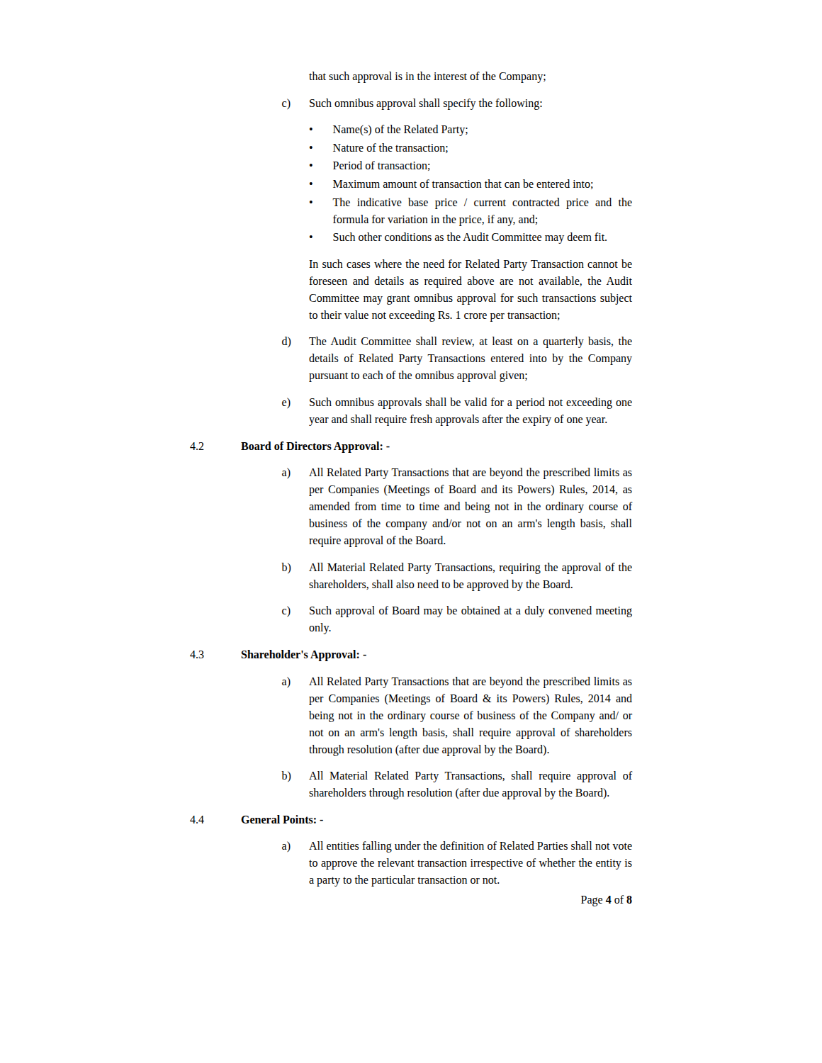that such approval is in the interest of the Company;
c) Such omnibus approval shall specify the following:
•Name(s) of the Related Party;
•Nature of the transaction;
•Period of transaction;
•Maximum amount of transaction that can be entered into;
•The indicative base price / current contracted price and the formula for variation in the price, if any, and;
•Such other conditions as the Audit Committee may deem fit.
In such cases where the need for Related Party Transaction cannot be foreseen and details as required above are not available, the Audit Committee may grant omnibus approval for such transactions subject to their value not exceeding Rs. 1 crore per transaction;
d) The Audit Committee shall review, at least on a quarterly basis, the details of Related Party Transactions entered into by the Company pursuant to each of the omnibus approval given;
e) Such omnibus approvals shall be valid for a period not exceeding one year and shall require fresh approvals after the expiry of one year.
4.2 Board of Directors Approval: -
a) All Related Party Transactions that are beyond the prescribed limits as per Companies (Meetings of Board and its Powers) Rules, 2014, as amended from time to time and being not in the ordinary course of business of the company and/or not on an arm's length basis, shall require approval of the Board.
b) All Material Related Party Transactions, requiring the approval of the shareholders, shall also need to be approved by the Board.
c) Such approval of Board may be obtained at a duly convened meeting only.
4.3 Shareholder's Approval: -
a) All Related Party Transactions that are beyond the prescribed limits as per Companies (Meetings of Board & its Powers) Rules, 2014 and being not in the ordinary course of business of the Company and/ or not on an arm's length basis, shall require approval of shareholders through resolution (after due approval by the Board).
b) All Material Related Party Transactions, shall require approval of shareholders through resolution (after due approval by the Board).
4.4 General Points: -
a) All entities falling under the definition of Related Parties shall not vote to approve the relevant transaction irrespective of whether the entity is a party to the particular transaction or not.
Page 4 of 8